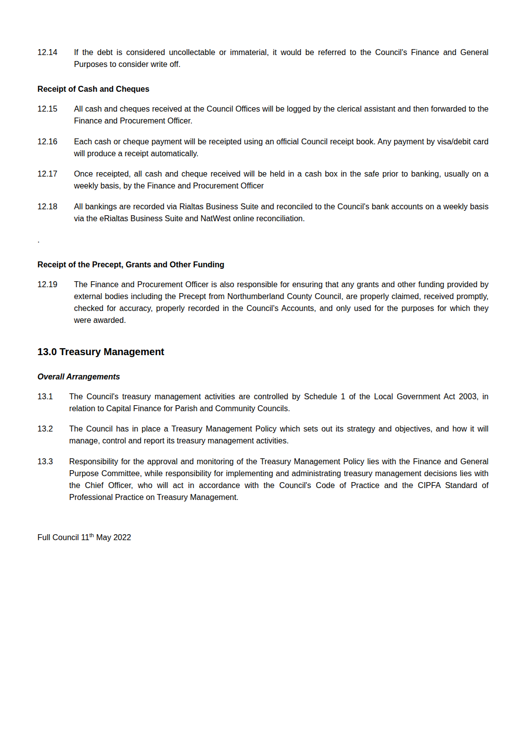12.14
If the debt is considered uncollectable or immaterial, it would be referred to the Council's Finance and General Purposes to consider write off.
Receipt of Cash and Cheques
12.15
All cash and cheques received at the Council Offices will be logged by the clerical assistant and then forwarded to the Finance and Procurement Officer.
12.16
Each cash or cheque payment will be receipted using an official Council receipt book. Any payment by visa/debit card will produce a receipt automatically.
12.17
Once receipted, all cash and cheque received will be held in a cash box in the safe prior to banking, usually on a weekly basis, by the Finance and Procurement Officer
12.18
All bankings are recorded via Rialtas Business Suite and reconciled to the Council's bank accounts on a weekly basis via the eRialtas Business Suite and NatWest online reconciliation.
.
Receipt of the Precept, Grants and Other Funding
12.19
The Finance and Procurement Officer is also responsible for ensuring that any grants and other funding provided by external bodies including the Precept from Northumberland County Council, are properly claimed, received promptly, checked for accuracy, properly recorded in the Council's Accounts, and only used for the purposes for which they were awarded.
13.0 Treasury Management
Overall Arrangements
13.1
The Council's treasury management activities are controlled by Schedule 1 of the Local Government Act 2003, in relation to Capital Finance for Parish and Community Councils.
13.2
The Council has in place a Treasury Management Policy which sets out its strategy and objectives, and how it will manage, control and report its treasury management activities.
13.3
Responsibility for the approval and monitoring of the Treasury Management Policy lies with the Finance and General Purpose Committee, while responsibility for implementing and administrating treasury management decisions lies with the Chief Officer, who will act in accordance with the Council's Code of Practice and the CIPFA Standard of Professional Practice on Treasury Management.
Full Council 11th May 2022